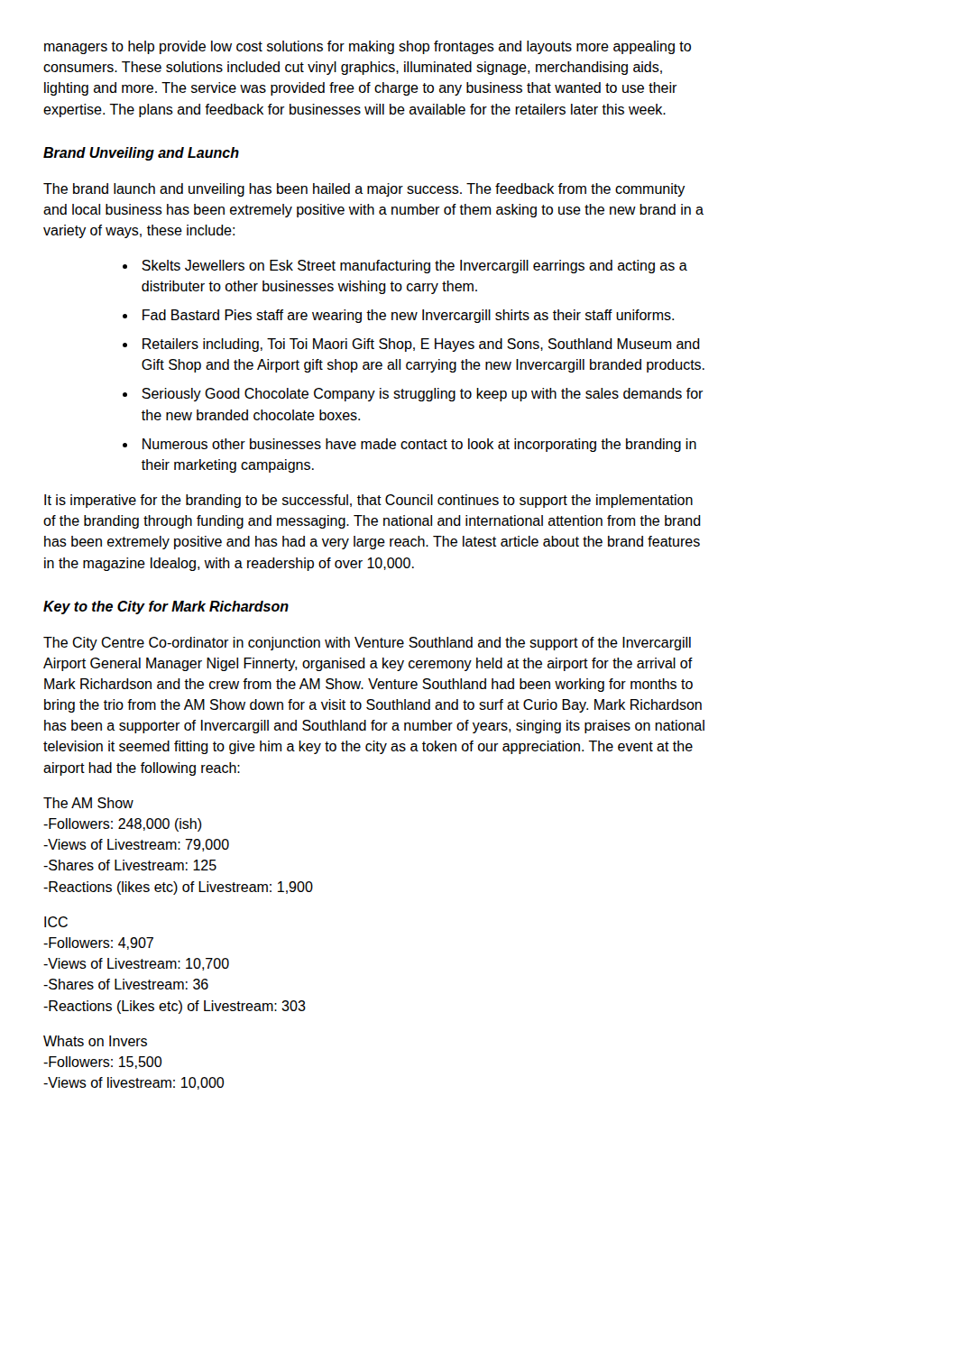managers to help provide low cost solutions for making shop frontages and layouts more appealing to consumers. These solutions included cut vinyl graphics, illuminated signage, merchandising aids, lighting and more. The service was provided free of charge to any business that wanted to use their expertise. The plans and feedback for businesses will be available for the retailers later this week.
Brand Unveiling and Launch
The brand launch and unveiling has been hailed a major success. The feedback from the community and local business has been extremely positive with a number of them asking to use the new brand in a variety of ways, these include:
Skelts Jewellers on Esk Street manufacturing the Invercargill earrings and acting as a distributer to other businesses wishing to carry them.
Fad Bastard Pies staff are wearing the new Invercargill shirts as their staff uniforms.
Retailers including, Toi Toi Maori Gift Shop, E Hayes and Sons, Southland Museum and Gift Shop and the Airport gift shop are all carrying the new Invercargill branded products.
Seriously Good Chocolate Company is struggling to keep up with the sales demands for the new branded chocolate boxes.
Numerous other businesses have made contact to look at incorporating the branding in their marketing campaigns.
It is imperative for the branding to be successful, that Council continues to support the implementation of the branding through funding and messaging. The national and international attention from the brand has been extremely positive and has had a very large reach. The latest article about the brand features in the magazine Idealog, with a readership of over 10,000.
Key to the City for Mark Richardson
The City Centre Co-ordinator in conjunction with Venture Southland and the support of the Invercargill Airport General Manager Nigel Finnerty, organised a key ceremony held at the airport for the arrival of Mark Richardson and the crew from the AM Show. Venture Southland had been working for months to bring the trio from the AM Show down for a visit to Southland and to surf at Curio Bay. Mark Richardson has been a supporter of Invercargill and Southland for a number of years, singing its praises on national television it seemed fitting to give him a key to the city as a token of our appreciation. The event at the airport had the following reach:
The AM Show
-Followers: 248,000 (ish)
-Views of Livestream: 79,000
-Shares of Livestream: 125
-Reactions (likes etc) of Livestream: 1,900
ICC
-Followers: 4,907
-Views of Livestream: 10,700
-Shares of Livestream: 36
-Reactions (Likes etc) of Livestream: 303
Whats on Invers
-Followers: 15,500
-Views of livestream: 10,000